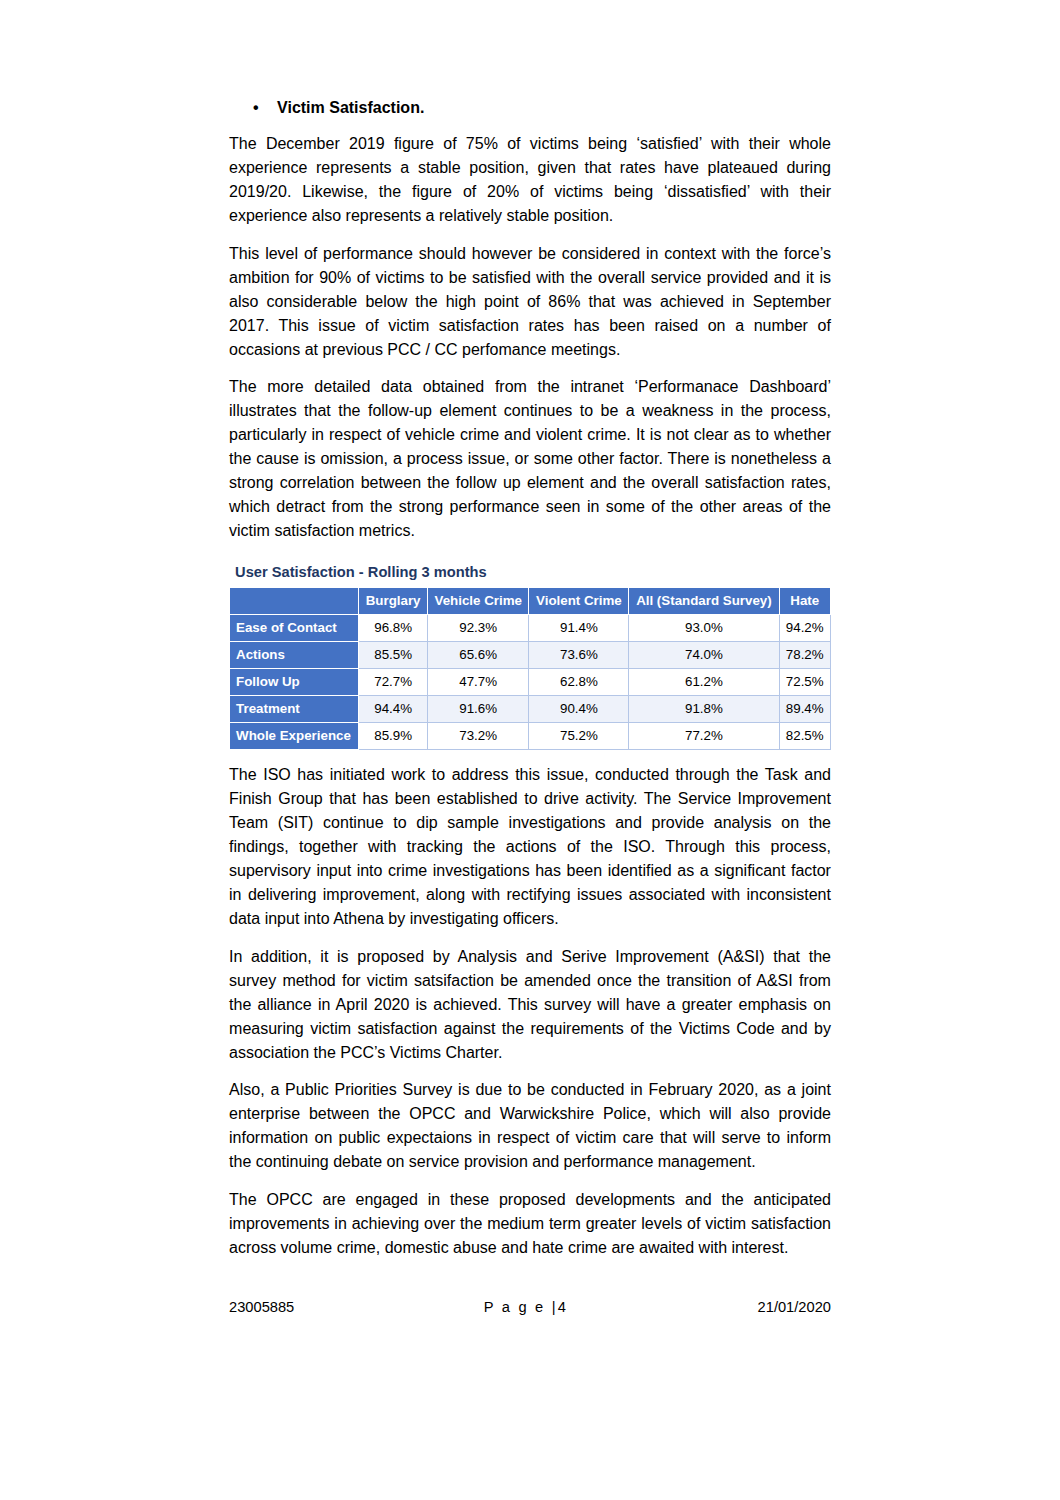Victim Satisfaction.
The December 2019 figure of 75% of victims being ‘satisfied’ with their whole experience represents a stable position, given that rates have plateaued during 2019/20. Likewise, the figure of 20% of victims being ‘dissatisfied’ with their experience also represents a relatively stable position.
This level of performance should however be considered in context with the force’s ambition for 90% of victims to be satisfied with the overall service provided and it is also considerable below the high point of 86% that was achieved in September 2017. This issue of victim satisfaction rates has been raised on a number of occasions at previous PCC / CC perfomance meetings.
The more detailed data obtained from the intranet ‘Performanace Dashboard’ illustrates that the follow-up element continues to be a weakness in the process, particularly in respect of vehicle crime and violent crime. It is not clear as to whether the cause is omission, a process issue, or some other factor. There is nonetheless a strong correlation between the follow up element and the overall satisfaction rates, which detract from the strong performance seen in some of the other areas of the victim satisfaction metrics.
User Satisfaction - Rolling 3 months
| | Burglary | Vehicle Crime | Violent Crime | All (Standard Survey) | Hate |
| --- | --- | --- | --- | --- | --- |
| Ease of Contact | 96.8% | 92.3% | 91.4% | 93.0% | 94.2% |
| Actions | 85.5% | 65.6% | 73.6% | 74.0% | 78.2% |
| Follow Up | 72.7% | 47.7% | 62.8% | 61.2% | 72.5% |
| Treatment | 94.4% | 91.6% | 90.4% | 91.8% | 89.4% |
| Whole Experience | 85.9% | 73.2% | 75.2% | 77.2% | 82.5% |
The ISO has initiated work to address this issue, conducted through the Task and Finish Group that has been established to drive activity. The Service Improvement Team (SIT) continue to dip sample investigations and provide analysis on the findings, together with tracking the actions of the ISO. Through this process, supervisory input into crime investigations has been identified as a significant factor in delivering improvement, along with rectifying issues associated with inconsistent data input into Athena by investigating officers.
In addition, it is proposed by Analysis and Serive Improvement (A&SI) that the survey method for victim satsifaction be amended once the transition of A&SI from the alliance in April 2020 is achieved. This survey will have a greater emphasis on measuring victim satisfaction against the requirements of the Victims Code and by association the PCC’s Victims Charter.
Also, a Public Priorities Survey is due to be conducted in February 2020, as a joint enterprise between the OPCC and Warwickshire Police, which will also provide information on public expectaions in respect of victim care that will serve to inform the continuing debate on service provision and performance management.
The OPCC are engaged in these proposed developments and the anticipated improvements in achieving over the medium term greater levels of victim satisfaction across volume crime, domestic abuse and hate crime are awaited with interest.
23005885 P a g e |4 21/01/2020